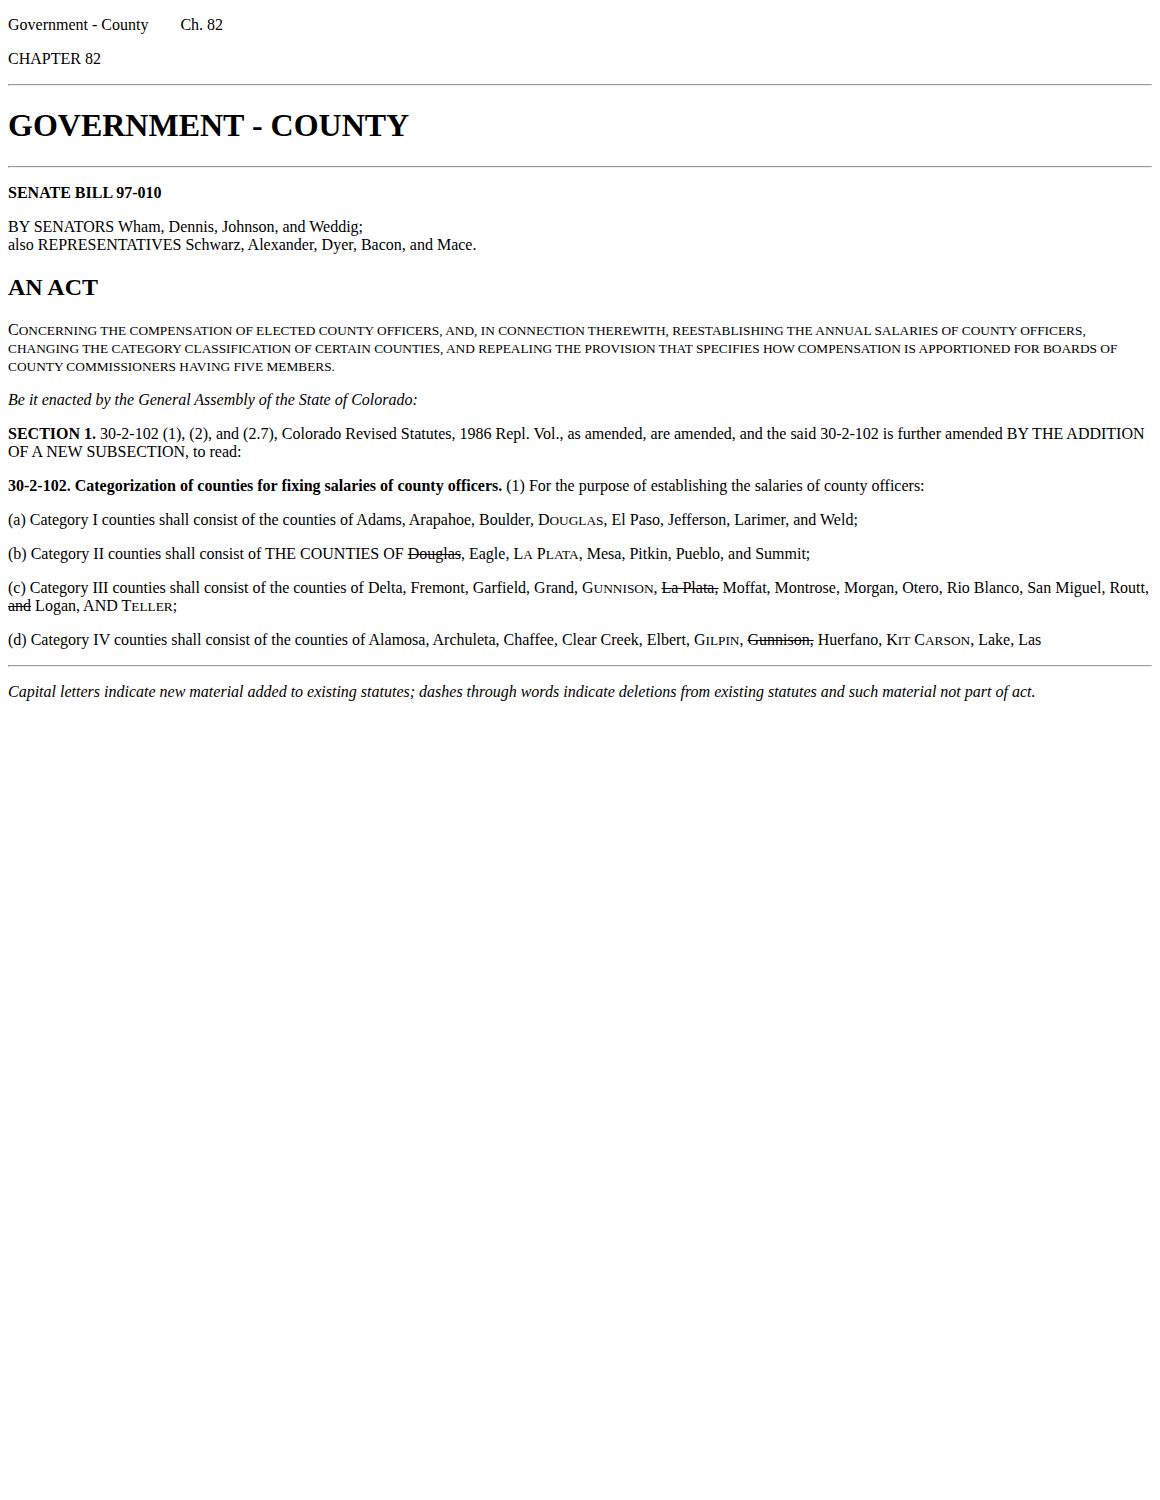Government - County Ch. 82
CHAPTER 82
GOVERNMENT - COUNTY
SENATE BILL 97-010
BY SENATORS Wham, Dennis, Johnson, and Weddig;
also REPRESENTATIVES Schwarz, Alexander, Dyer, Bacon, and Mace.
AN ACT
CONCERNING THE COMPENSATION OF ELECTED COUNTY OFFICERS, AND, IN CONNECTION THEREWITH, REESTABLISHING THE ANNUAL SALARIES OF COUNTY OFFICERS, CHANGING THE CATEGORY CLASSIFICATION OF CERTAIN COUNTIES, AND REPEALING THE PROVISION THAT SPECIFIES HOW COMPENSATION IS APPORTIONED FOR BOARDS OF COUNTY COMMISSIONERS HAVING FIVE MEMBERS.
Be it enacted by the General Assembly of the State of Colorado:
SECTION 1. 30-2-102 (1), (2), and (2.7), Colorado Revised Statutes, 1986 Repl. Vol., as amended, are amended, and the said 30-2-102 is further amended BY THE ADDITION OF A NEW SUBSECTION, to read:
30-2-102. Categorization of counties for fixing salaries of county officers. (1) For the purpose of establishing the salaries of county officers:
(a) Category I counties shall consist of the counties of Adams, Arapahoe, Boulder, DOUGLAS, El Paso, Jefferson, Larimer, and Weld;
(b) Category II counties shall consist of THE COUNTIES OF Douglas, Eagle, LA PLATA, Mesa, Pitkin, Pueblo, and Summit;
(c) Category III counties shall consist of the counties of Delta, Fremont, Garfield, Grand, GUNNISON, La Plata, Moffat, Montrose, Morgan, Otero, Rio Blanco, San Miguel, Routt, and Logan, AND TELLER;
(d) Category IV counties shall consist of the counties of Alamosa, Archuleta, Chaffee, Clear Creek, Elbert, GILPIN, Gunnison, Huerfano, KIT CARSON, Lake, Las
Capital letters indicate new material added to existing statutes; dashes through words indicate deletions from existing statutes and such material not part of act.